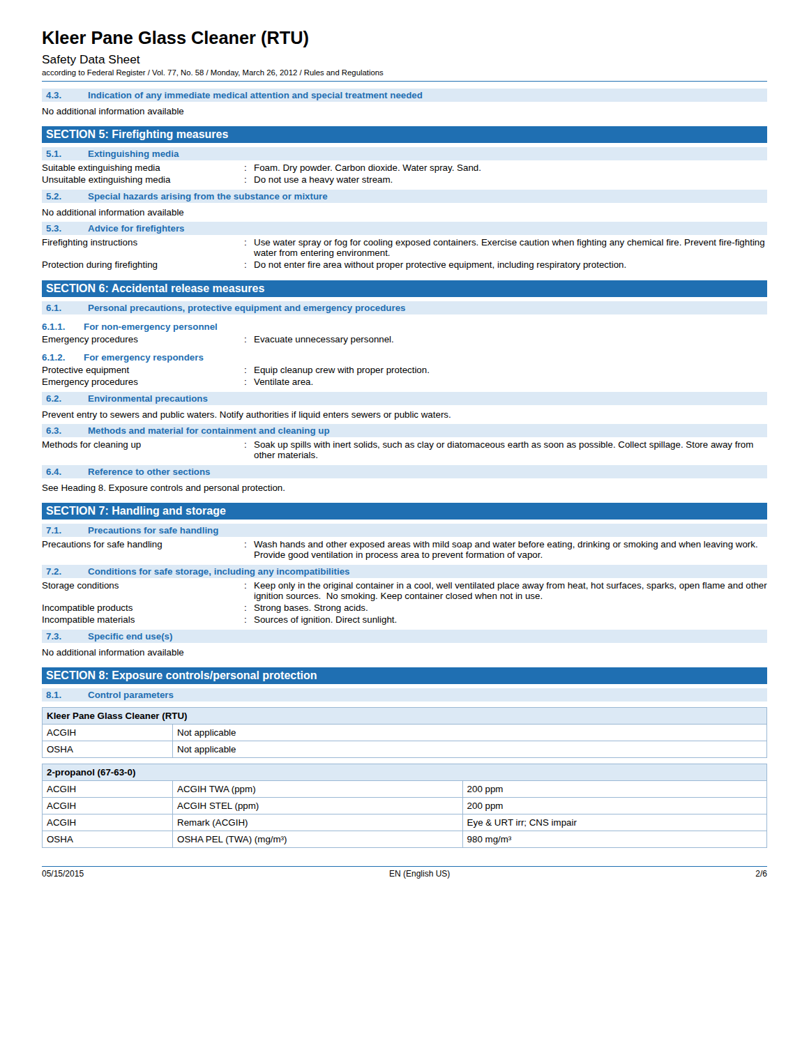Kleer Pane Glass Cleaner (RTU)
Safety Data Sheet
according to Federal Register / Vol. 77, No. 58 / Monday, March 26, 2012 / Rules and Regulations
4.3. Indication of any immediate medical attention and special treatment needed
No additional information available
SECTION 5: Firefighting measures
5.1. Extinguishing media
| Suitable extinguishing media | : | Foam. Dry powder. Carbon dioxide. Water spray. Sand. |
| Unsuitable extinguishing media | : | Do not use a heavy water stream. |
5.2. Special hazards arising from the substance or mixture
No additional information available
5.3. Advice for firefighters
| Firefighting instructions | : | Use water spray or fog for cooling exposed containers. Exercise caution when fighting any chemical fire. Prevent fire-fighting water from entering environment. |
| Protection during firefighting | : | Do not enter fire area without proper protective equipment, including respiratory protection. |
SECTION 6: Accidental release measures
6.1. Personal precautions, protective equipment and emergency procedures
6.1.1. For non-emergency personnel
| Emergency procedures | : | Evacuate unnecessary personnel. |
6.1.2. For emergency responders
| Protective equipment | : | Equip cleanup crew with proper protection. |
| Emergency procedures | : | Ventilate area. |
6.2. Environmental precautions
Prevent entry to sewers and public waters. Notify authorities if liquid enters sewers or public waters.
6.3. Methods and material for containment and cleaning up
| Methods for cleaning up | : | Soak up spills with inert solids, such as clay or diatomaceous earth as soon as possible. Collect spillage. Store away from other materials. |
6.4. Reference to other sections
See Heading 8. Exposure controls and personal protection.
SECTION 7: Handling and storage
7.1. Precautions for safe handling
| Precautions for safe handling | : | Wash hands and other exposed areas with mild soap and water before eating, drinking or smoking and when leaving work. Provide good ventilation in process area to prevent formation of vapor. |
7.2. Conditions for safe storage, including any incompatibilities
| Storage conditions | : | Keep only in the original container in a cool, well ventilated place away from heat, hot surfaces, sparks, open flame and other ignition sources. No smoking. Keep container closed when not in use. |
| Incompatible products | : | Strong bases. Strong acids. |
| Incompatible materials | : | Sources of ignition. Direct sunlight. |
7.3. Specific end use(s)
No additional information available
SECTION 8: Exposure controls/personal protection
8.1. Control parameters
| Kleer Pane Glass Cleaner (RTU) |
| ACGIH | Not applicable |
| OSHA | Not applicable |
| 2-propanol (67-63-0) |
| ACGIH | ACGIH TWA (ppm) | 200 ppm |
| ACGIH | ACGIH STEL (ppm) | 200 ppm |
| ACGIH | Remark (ACGIH) | Eye & URT irr; CNS impair |
| OSHA | OSHA PEL (TWA) (mg/m³) | 980 mg/m³ |
05/15/2015 EN (English US) 2/6